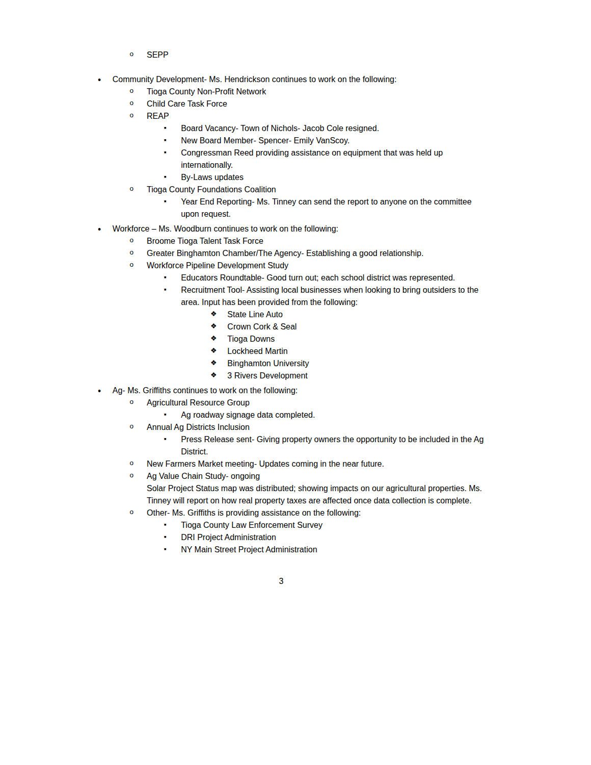SEPP
Community Development- Ms. Hendrickson continues to work on the following:
Tioga County Non-Profit Network
Child Care Task Force
REAP
Board Vacancy- Town of Nichols- Jacob Cole resigned.
New Board Member- Spencer- Emily VanScoy.
Congressman Reed providing assistance on equipment that was held up internationally.
By-Laws updates
Tioga County Foundations Coalition
Year End Reporting- Ms. Tinney can send the report to anyone on the committee upon request.
Workforce – Ms. Woodburn continues to work on the following:
Broome Tioga Talent Task Force
Greater Binghamton Chamber/The Agency- Establishing a good relationship.
Workforce Pipeline Development Study
Educators Roundtable- Good turn out; each school district was represented.
Recruitment Tool- Assisting local businesses when looking to bring outsiders to the area. Input has been provided from the following:
State Line Auto
Crown Cork & Seal
Tioga Downs
Lockheed Martin
Binghamton University
3 Rivers Development
Ag- Ms. Griffiths continues to work on the following:
Agricultural Resource Group
Ag roadway signage data completed.
Annual Ag Districts Inclusion
Press Release sent- Giving property owners the opportunity to be included in the Ag District.
New Farmers Market meeting- Updates coming in the near future.
Ag Value Chain Study- ongoing
Solar Project Status map was distributed; showing impacts on our agricultural properties. Ms. Tinney will report on how real property taxes are affected once data collection is complete.
Other- Ms. Griffiths is providing assistance on the following:
Tioga County Law Enforcement Survey
DRI Project Administration
NY Main Street Project Administration
3